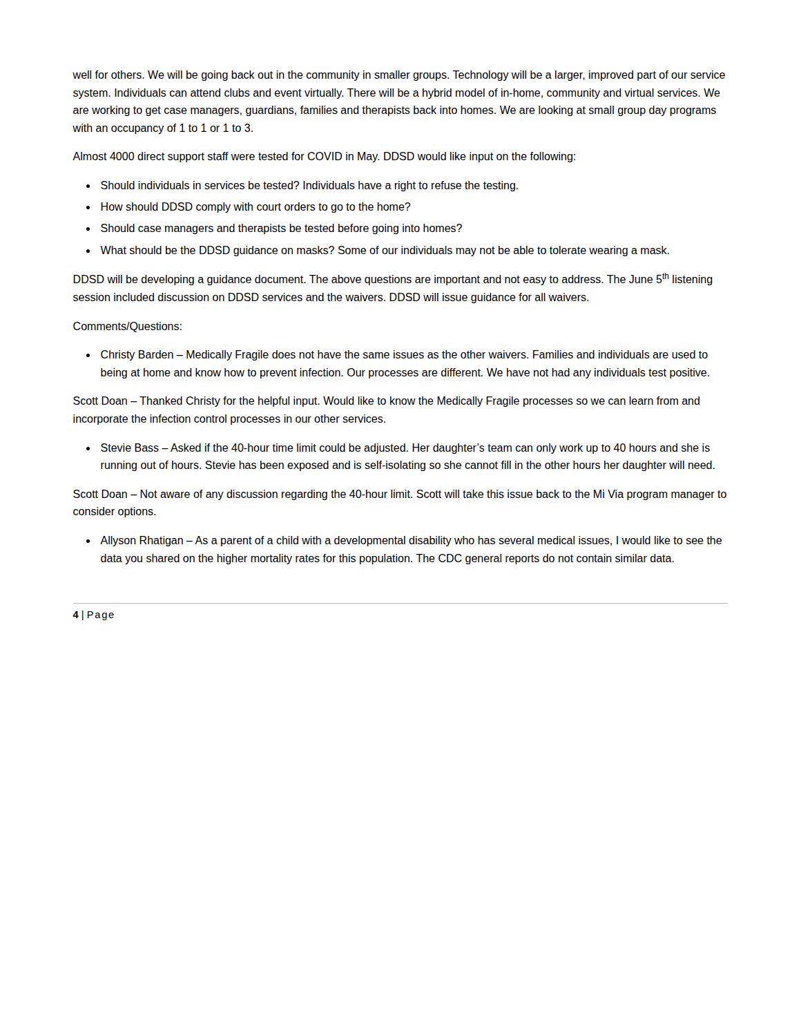well for others. We will be going back out in the community in smaller groups. Technology will be a larger, improved part of our service system. Individuals can attend clubs and event virtually. There will be a hybrid model of in-home, community and virtual services. We are working to get case managers, guardians, families and therapists back into homes. We are looking at small group day programs with an occupancy of 1 to 1 or 1 to 3.
Almost 4000 direct support staff were tested for COVID in May. DDSD would like input on the following:
Should individuals in services be tested? Individuals have a right to refuse the testing.
How should DDSD comply with court orders to go to the home?
Should case managers and therapists be tested before going into homes?
What should be the DDSD guidance on masks? Some of our individuals may not be able to tolerate wearing a mask.
DDSD will be developing a guidance document. The above questions are important and not easy to address. The June 5th listening session included discussion on DDSD services and the waivers. DDSD will issue guidance for all waivers.
Comments/Questions:
Christy Barden – Medically Fragile does not have the same issues as the other waivers. Families and individuals are used to being at home and know how to prevent infection. Our processes are different. We have not had any individuals test positive.
Scott Doan – Thanked Christy for the helpful input. Would like to know the Medically Fragile processes so we can learn from and incorporate the infection control processes in our other services.
Stevie Bass – Asked if the 40-hour time limit could be adjusted. Her daughter’s team can only work up to 40 hours and she is running out of hours. Stevie has been exposed and is self-isolating so she cannot fill in the other hours her daughter will need.
Scott Doan – Not aware of any discussion regarding the 40-hour limit. Scott will take this issue back to the Mi Via program manager to consider options.
Allyson Rhatigan – As a parent of a child with a developmental disability who has several medical issues, I would like to see the data you shared on the higher mortality rates for this population. The CDC general reports do not contain similar data.
4 | Page